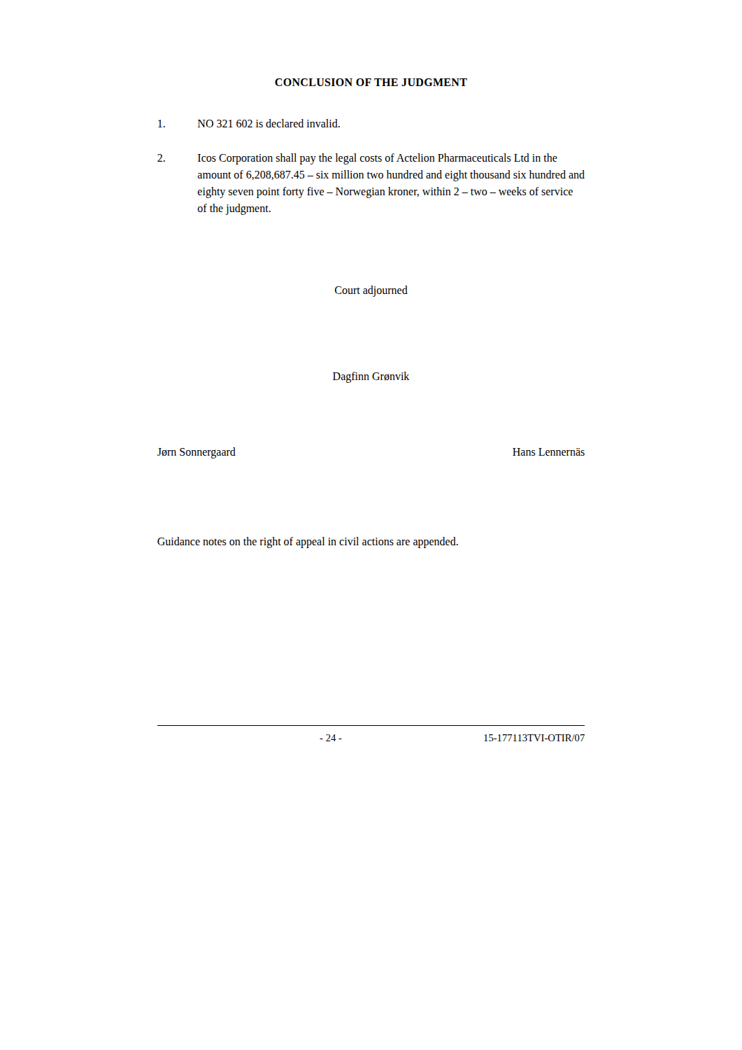Conclusion of the Judgment
NO 321 602 is declared invalid.
Icos Corporation shall pay the legal costs of Actelion Pharmaceuticals Ltd in the amount of 6,208,687.45 – six million two hundred and eight thousand six hundred and eighty seven point forty five – Norwegian kroner, within 2 – two – weeks of service of the judgment.
Court adjourned
Dagfinn Grønvik
Jørn Sonnergaard
Hans Lennernäs
Guidance notes on the right of appeal in civil actions are appended.
- 24 - 15-177113TVI-OTIR/07